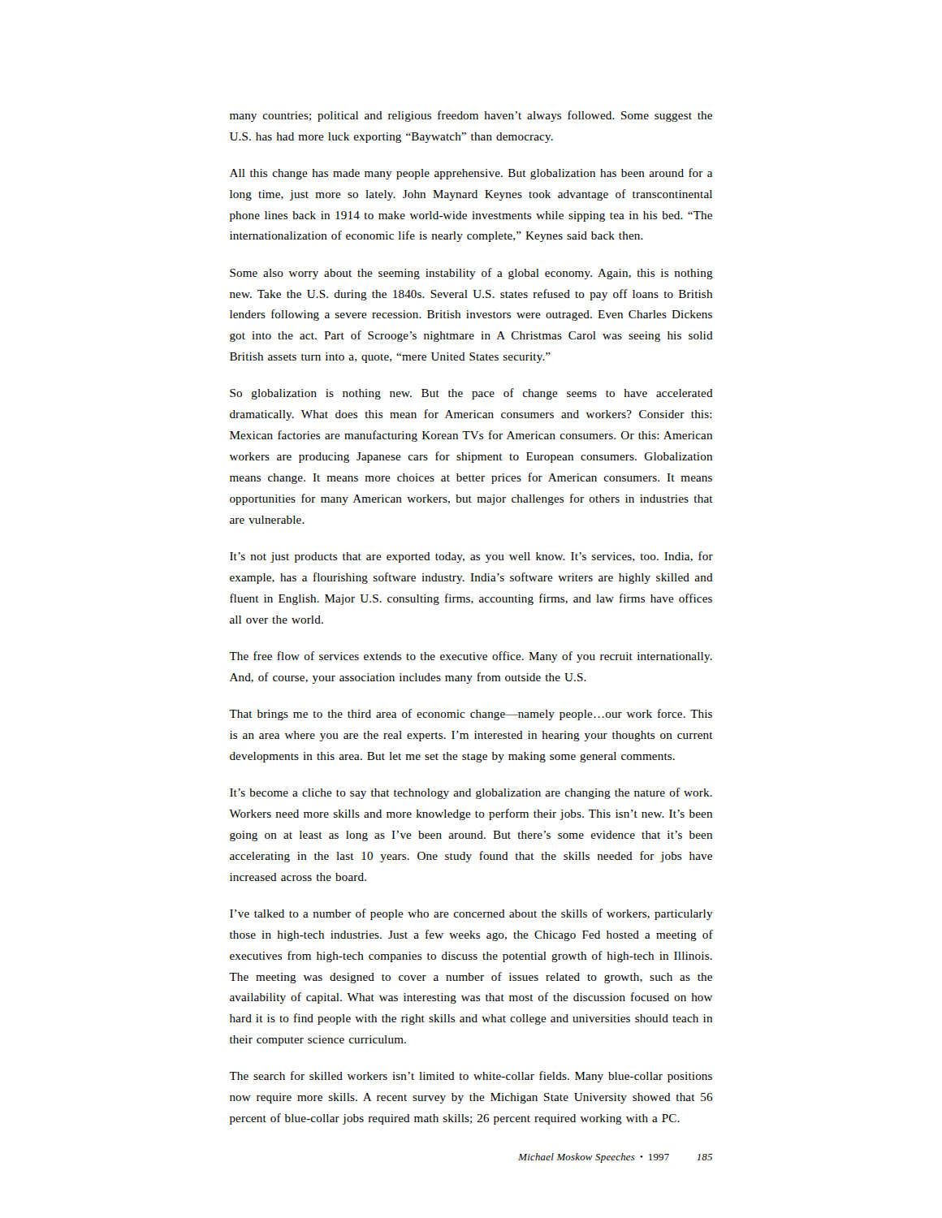many countries; political and religious freedom haven’t always followed. Some suggest the U.S. has had more luck exporting “Baywatch” than democracy.
All this change has made many people apprehensive. But globalization has been around for a long time, just more so lately. John Maynard Keynes took advantage of transcontinental phone lines back in 1914 to make world-wide investments while sipping tea in his bed. “The internationalization of economic life is nearly complete,” Keynes said back then.
Some also worry about the seeming instability of a global economy. Again, this is nothing new. Take the U.S. during the 1840s. Several U.S. states refused to pay off loans to British lenders following a severe recession. British investors were outraged. Even Charles Dickens got into the act. Part of Scrooge’s nightmare in A Christmas Carol was seeing his solid British assets turn into a, quote, “mere United States security.”
So globalization is nothing new. But the pace of change seems to have accelerated dramatically. What does this mean for American consumers and workers? Consider this: Mexican factories are manufacturing Korean TVs for American consumers. Or this: American workers are producing Japanese cars for shipment to European consumers. Globalization means change. It means more choices at better prices for American consumers. It means opportunities for many American workers, but major challenges for others in industries that are vulnerable.
It’s not just products that are exported today, as you well know. It’s services, too. India, for example, has a flourishing software industry. India’s software writers are highly skilled and fluent in English. Major U.S. consulting firms, accounting firms, and law firms have offices all over the world.
The free flow of services extends to the executive office. Many of you recruit internationally. And, of course, your association includes many from outside the U.S.
That brings me to the third area of economic change—namely people…our work force. This is an area where you are the real experts. I’m interested in hearing your thoughts on current developments in this area. But let me set the stage by making some general comments.
It’s become a cliche to say that technology and globalization are changing the nature of work. Workers need more skills and more knowledge to perform their jobs. This isn’t new. It’s been going on at least as long as I’ve been around. But there’s some evidence that it’s been accelerating in the last 10 years. One study found that the skills needed for jobs have increased across the board.
I’ve talked to a number of people who are concerned about the skills of workers, particularly those in high-tech industries. Just a few weeks ago, the Chicago Fed hosted a meeting of executives from high-tech companies to discuss the potential growth of high-tech in Illinois. The meeting was designed to cover a number of issues related to growth, such as the availability of capital. What was interesting was that most of the discussion focused on how hard it is to find people with the right skills and what college and universities should teach in their computer science curriculum.
The search for skilled workers isn’t limited to white-collar fields. Many blue-collar positions now require more skills. A recent survey by the Michigan State University showed that 56 percent of blue-collar jobs required math skills; 26 percent required working with a PC.
Michael Moskow Speeches•1997185